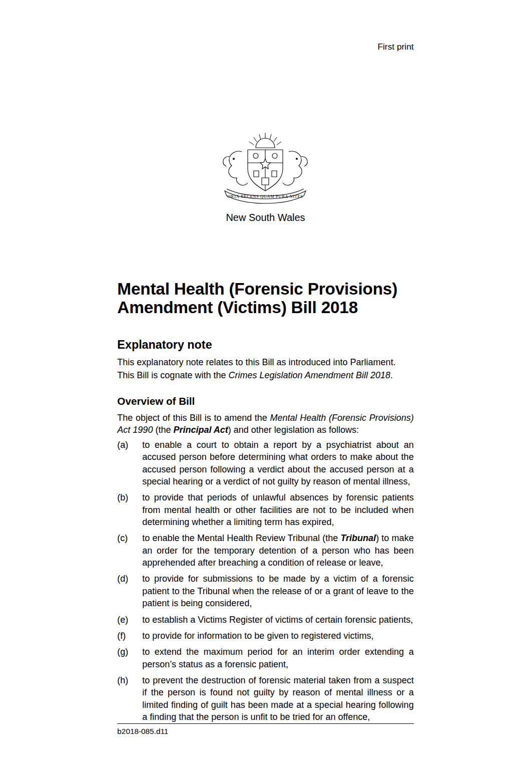First print
ORTA RECENS QUAM PURA NITES
New South Wales
Mental Health (Forensic Provisions)
Amendment (Victims) Bill 2018
Explanatory note
This explanatory note relates to this Bill as introduced into Parliament.
This Bill is cognate with the Crimes Legislation Amendment Bill 2018.
Overview of Bill
The object of this Bill is to amend the Mental Health (Forensic Provisions) Act 1990 (the Principal Act) and other legislation as follows:
to enable a court to obtain a report by a psychiatrist about an accused person before determining what orders to make about the accused person following a verdict about the accused person at a special hearing or a verdict of not guilty by reason of mental illness,
to provide that periods of unlawful absences by forensic patients from mental health or other facilities are not to be included when determining whether a limiting term has expired,
to enable the Mental Health Review Tribunal (the Tribunal) to make an order for the temporary detention of a person who has been apprehended after breaching a condition of release or leave,
to provide for submissions to be made by a victim of a forensic patient to the Tribunal when the release of or a grant of leave to the patient is being considered,
to establish a Victims Register of victims of certain forensic patients,
to provide for information to be given to registered victims,
to extend the maximum period for an interim order extending a person’s status as a forensic patient,
to prevent the destruction of forensic material taken from a suspect if the person is found not guilty by reason of mental illness or a limited finding of guilt has been made at a special hearing following a finding that the person is unfit to be tried for an offence,
b2018-085.d11